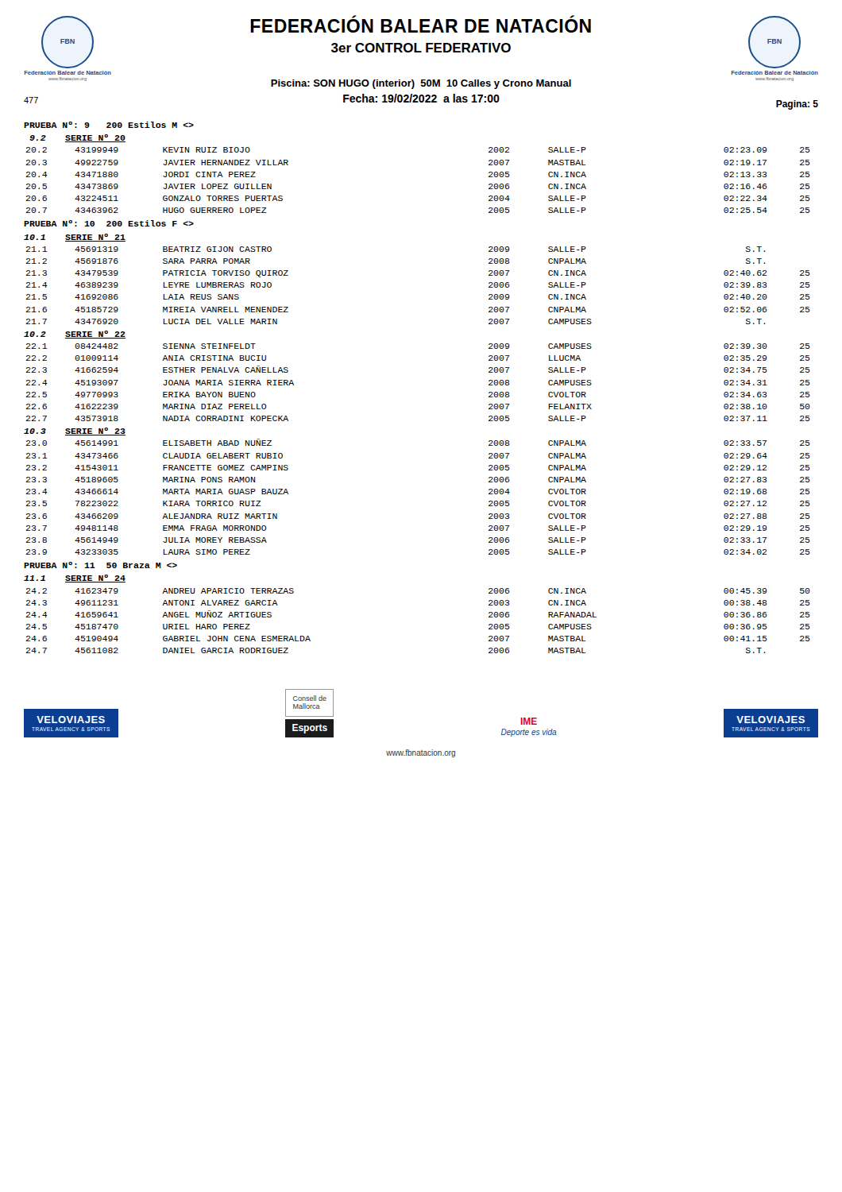FBN
Federación Balear de Natación
www.fbnatacion.org
FBN
Federación Balear de Natación
www.fbnatacion.org
FEDERACIÓN BALEAR DE NATACIÓN
3er CONTROL FEDERATIVO
Piscina: SON HUGO (interior) 50M 10 Calles y Crono Manual
Fecha: 19/02/2022 a las 17:00
477
Pagina: 5
PRUEBA Nº: 9 200 Estilos M <>
9.2 SERIE Nº 20
| 20.2 | 43199949 | KEVIN RUIZ BIOJO | 2002 | SALLE-P | 02:23.09 | 25 |
| 20.3 | 49922759 | JAVIER HERNANDEZ VILLAR | 2007 | MASTBAL | 02:19.17 | 25 |
| 20.4 | 43471880 | JORDI CINTA PEREZ | 2005 | CN.INCA | 02:13.33 | 25 |
| 20.5 | 43473869 | JAVIER LOPEZ GUILLEN | 2006 | CN.INCA | 02:16.46 | 25 |
| 20.6 | 43224511 | GONZALO TORRES PUERTAS | 2004 | SALLE-P | 02:22.34 | 25 |
| 20.7 | 43463962 | HUGO GUERRERO LOPEZ | 2005 | SALLE-P | 02:25.54 | 25 |
PRUEBA Nº: 10 200 Estilos F <>
10.1 SERIE Nº 21
| 21.1 | 45691319 | BEATRIZ GIJON CASTRO | 2009 | SALLE-P | S.T. | |
| 21.2 | 45691876 | SARA PARRA POMAR | 2008 | CNPALMA | S.T. | |
| 21.3 | 43479539 | PATRICIA TORVISO QUIROZ | 2007 | CN.INCA | 02:40.62 | 25 |
| 21.4 | 46389239 | LEYRE LUMBRERAS ROJO | 2006 | SALLE-P | 02:39.83 | 25 |
| 21.5 | 41692086 | LAIA REUS SANS | 2009 | CN.INCA | 02:40.20 | 25 |
| 21.6 | 45185729 | MIREIA VANRELL MENENDEZ | 2007 | CNPALMA | 02:52.06 | 25 |
| 21.7 | 43476920 | LUCIA DEL VALLE MARIN | 2007 | CAMPUSES | S.T. | |
10.2 SERIE Nº 22
| 22.1 | 08424482 | SIENNA STEINFELDT | 2009 | CAMPUSES | 02:39.30 | 25 |
| 22.2 | 01009114 | ANIA CRISTINA BUCIU | 2007 | LLUCMA | 02:35.29 | 25 |
| 22.3 | 41662594 | ESTHER PENALVA CAÑELLAS | 2007 | SALLE-P | 02:34.75 | 25 |
| 22.4 | 45193097 | JOANA MARIA SIERRA RIERA | 2008 | CAMPUSES | 02:34.31 | 25 |
| 22.5 | 49770993 | ERIKA BAYON BUENO | 2008 | CVOLTOR | 02:34.63 | 25 |
| 22.6 | 41622239 | MARINA DIAZ PERELLO | 2007 | FELANITX | 02:38.10 | 50 |
| 22.7 | 43573918 | NADIA CORRADINI KOPECKA | 2005 | SALLE-P | 02:37.11 | 25 |
10.3 SERIE Nº 23
| 23.0 | 45614991 | ELISABETH ABAD NUÑEZ | 2008 | CNPALMA | 02:33.57 | 25 |
| 23.1 | 43473466 | CLAUDIA GELABERT RUBIO | 2007 | CNPALMA | 02:29.64 | 25 |
| 23.2 | 41543011 | FRANCETTE GOMEZ CAMPINS | 2005 | CNPALMA | 02:29.12 | 25 |
| 23.3 | 45189605 | MARINA PONS RAMON | 2006 | CNPALMA | 02:27.83 | 25 |
| 23.4 | 43466614 | MARTA MARIA GUASP BAUZA | 2004 | CVOLTOR | 02:19.68 | 25 |
| 23.5 | 78223022 | KIARA TORRICO RUIZ | 2005 | CVOLTOR | 02:27.12 | 25 |
| 23.6 | 43466209 | ALEJANDRA RUIZ MARTIN | 2003 | CVOLTOR | 02:27.88 | 25 |
| 23.7 | 49481148 | EMMA FRAGA MORRONDO | 2007 | SALLE-P | 02:29.19 | 25 |
| 23.8 | 45614949 | JULIA MOREY REBASSA | 2006 | SALLE-P | 02:33.17 | 25 |
| 23.9 | 43233035 | LAURA SIMO PEREZ | 2005 | SALLE-P | 02:34.02 | 25 |
PRUEBA Nº: 11 50 Braza M <>
11.1 SERIE Nº 24
| 24.2 | 41623479 | ANDREU APARICIO TERRAZAS | 2006 | CN.INCA | 00:45.39 | 50 |
| 24.3 | 49611231 | ANTONI ALVAREZ GARCIA | 2003 | CN.INCA | 00:38.48 | 25 |
| 24.4 | 41659641 | ANGEL MUÑOZ ARTIGUES | 2006 | RAFANADAL | 00:36.86 | 25 |
| 24.5 | 45187470 | URIEL HARO PEREZ | 2005 | CAMPUSES | 00:36.95 | 25 |
| 24.6 | 45190494 | GABRIEL JOHN CENA ESMERALDA | 2007 | MASTBAL | 00:41.15 | 25 |
| 24.7 | 45611082 | DANIEL GARCIA RODRIGUEZ | 2006 | MASTBAL | S.T. | |
VELOVIAJESTRAVEL AGENCY & SPORTS
Consell de
Mallorca
Esports
IME
Deporte es vida
VELOVIAJESTRAVEL AGENCY & SPORTS
www.fbnatacion.org